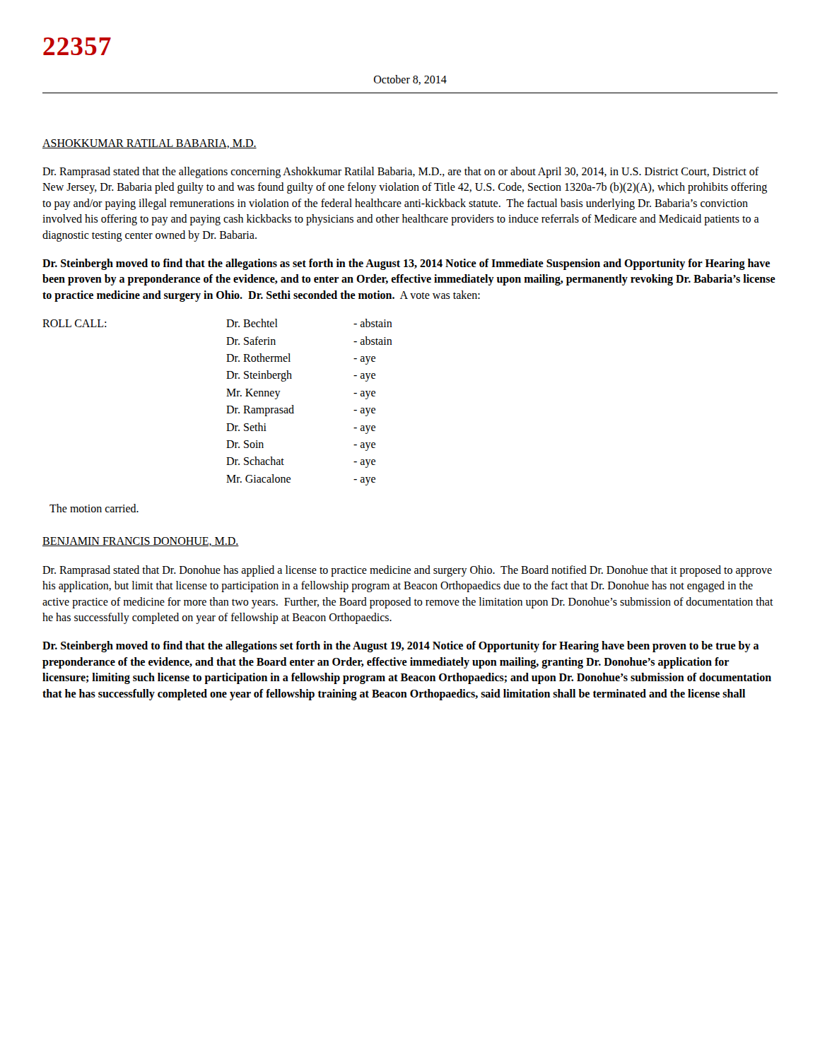22357
October 8, 2014
ASHOKKUMAR RATILAL BABARIA, M.D.
Dr. Ramprasad stated that the allegations concerning Ashokkumar Ratilal Babaria, M.D., are that on or about April 30, 2014, in U.S. District Court, District of New Jersey, Dr. Babaria pled guilty to and was found guilty of one felony violation of Title 42, U.S. Code, Section 1320a-7b (b)(2)(A), which prohibits offering to pay and/or paying illegal remunerations in violation of the federal healthcare anti-kickback statute. The factual basis underlying Dr. Babaria’s conviction involved his offering to pay and paying cash kickbacks to physicians and other healthcare providers to induce referrals of Medicare and Medicaid patients to a diagnostic testing center owned by Dr. Babaria.
Dr. Steinbergh moved to find that the allegations as set forth in the August 13, 2014 Notice of Immediate Suspension and Opportunity for Hearing have been proven by a preponderance of the evidence, and to enter an Order, effective immediately upon mailing, permanently revoking Dr. Babaria’s license to practice medicine and surgery in Ohio. Dr. Sethi seconded the motion. A vote was taken:
| ROLL CALL: | Dr. Bechtel | - abstain |
| | Dr. Saferin | - abstain |
| | Dr. Rothermel | - aye |
| | Dr. Steinbergh | - aye |
| | Mr. Kenney | - aye |
| | Dr. Ramprasad | - aye |
| | Dr. Sethi | - aye |
| | Dr. Soin | - aye |
| | Dr. Schachat | - aye |
| | Mr. Giacalone | - aye |
The motion carried.
BENJAMIN FRANCIS DONOHUE, M.D.
Dr. Ramprasad stated that Dr. Donohue has applied a license to practice medicine and surgery Ohio. The Board notified Dr. Donohue that it proposed to approve his application, but limit that license to participation in a fellowship program at Beacon Orthopaedics due to the fact that Dr. Donohue has not engaged in the active practice of medicine for more than two years. Further, the Board proposed to remove the limitation upon Dr. Donohue’s submission of documentation that he has successfully completed on year of fellowship at Beacon Orthopaedics.
Dr. Steinbergh moved to find that the allegations set forth in the August 19, 2014 Notice of Opportunity for Hearing have been proven to be true by a preponderance of the evidence, and that the Board enter an Order, effective immediately upon mailing, granting Dr. Donohue’s application for licensure; limiting such license to participation in a fellowship program at Beacon Orthopaedics; and upon Dr. Donohue’s submission of documentation that he has successfully completed one year of fellowship training at Beacon Orthopaedics, said limitation shall be terminated and the license shall